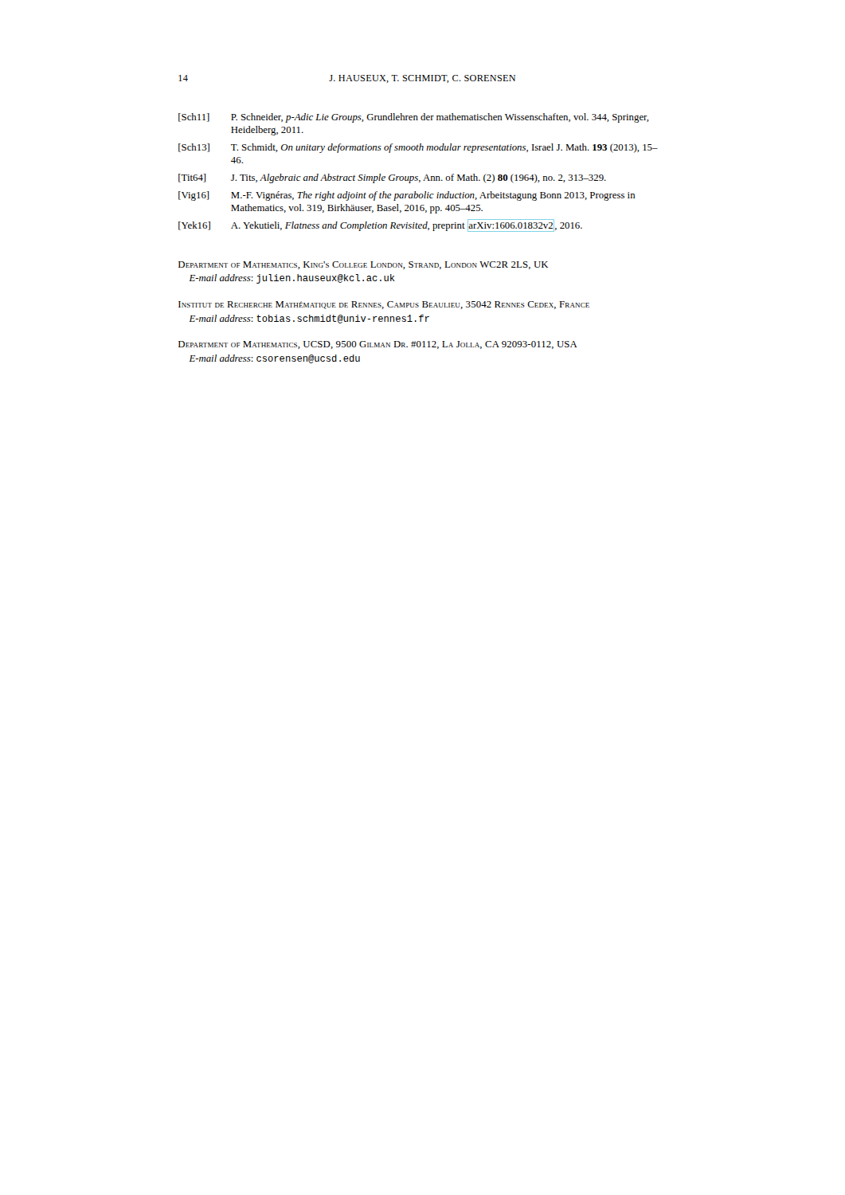14
J. HAUSEUX, T. SCHMIDT, C. SORENSEN
| [Sch11] | P. Schneider, p-Adic Lie Groups , Grundlehren der mathematischen Wissenschaften, vol. 344, Springer, Heidelberg, 2011. |
| [Sch13] | T. Schmidt, On unitary deformations of smooth modular representations , Israel J. Math. 193 (2013), 15–46. |
| [Tit64] | J. Tits, Algebraic and Abstract Simple Groups , Ann. of Math. (2) 80 (1964), no. 2, 313–329. |
| [Vig16] | M.-F. Vignéras, The right adjoint of the parabolic induction , Arbeitstagung Bonn 2013, Progress in Mathematics, vol. 319, Birkhäuser, Basel, 2016, pp. 405–425. |
| [Yek16] | A. Yekutieli, Flatness and Completion Revisited , preprint arXiv:1606.01832v2 , 2016. |
Department of Mathematics, King's College London, Strand, London WC2R 2LS, UK
E-mail address: julien.hauseux@kcl.ac.uk
Institut de Recherche Mathématique de Rennes, Campus Beaulieu, 35042 Rennes Cedex, France
E-mail address: tobias.schmidt@univ-rennes1.fr
Department of Mathematics, UCSD, 9500 Gilman Dr. #0112, La Jolla, CA 92093-0112, USA
E-mail address: csorensen@ucsd.edu